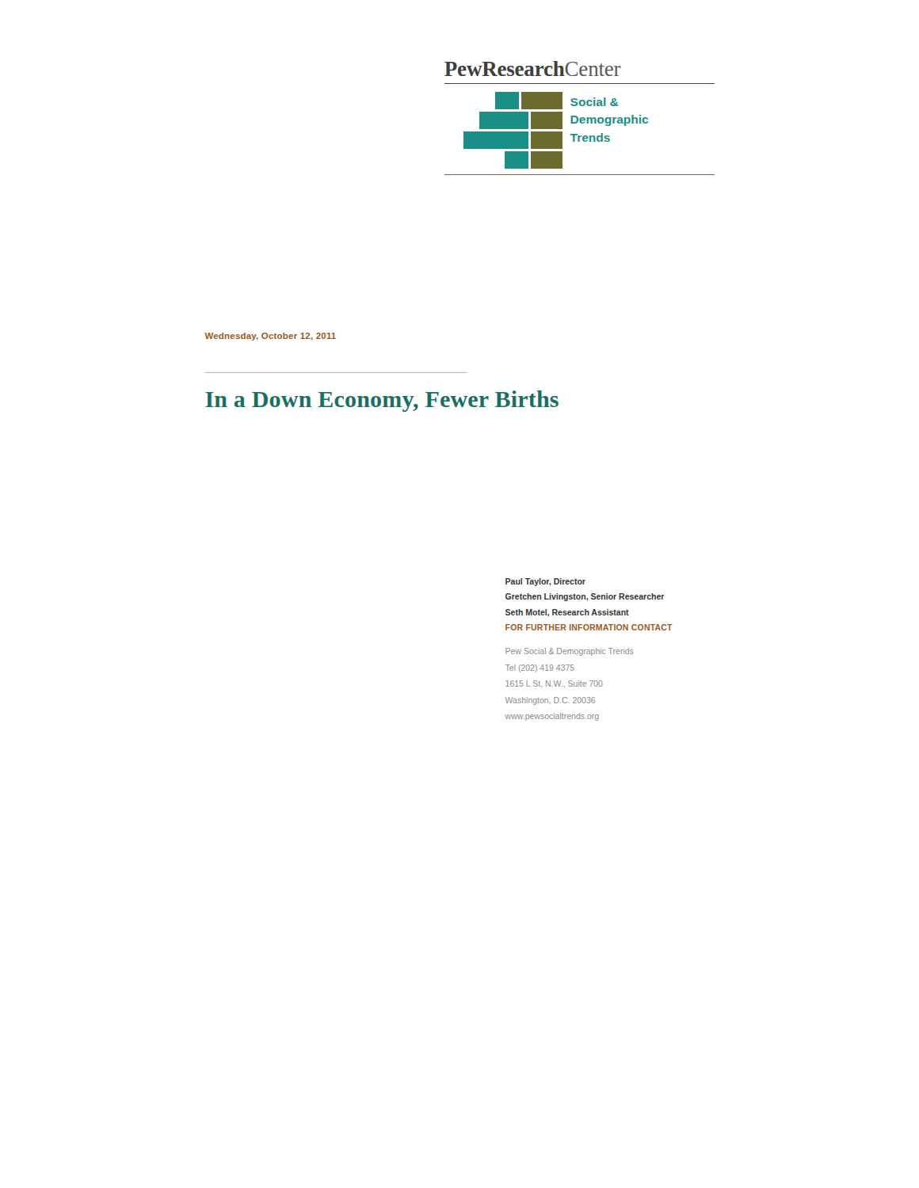PewResearch Center
Social &
Demographic
Trends
Wednesday, October 12, 2011
In a Down Economy, Fewer Births
Paul Taylor, Director
Gretchen Livingston, Senior Researcher
Seth Motel, Research Assistant
FOR FURTHER INFORMATION CONTACT
Pew Social & Demographic Trends
Tel (202) 419 4375
1615 L St, N.W., Suite 700
Washington, D.C. 20036
www.pewsocialtrends.org